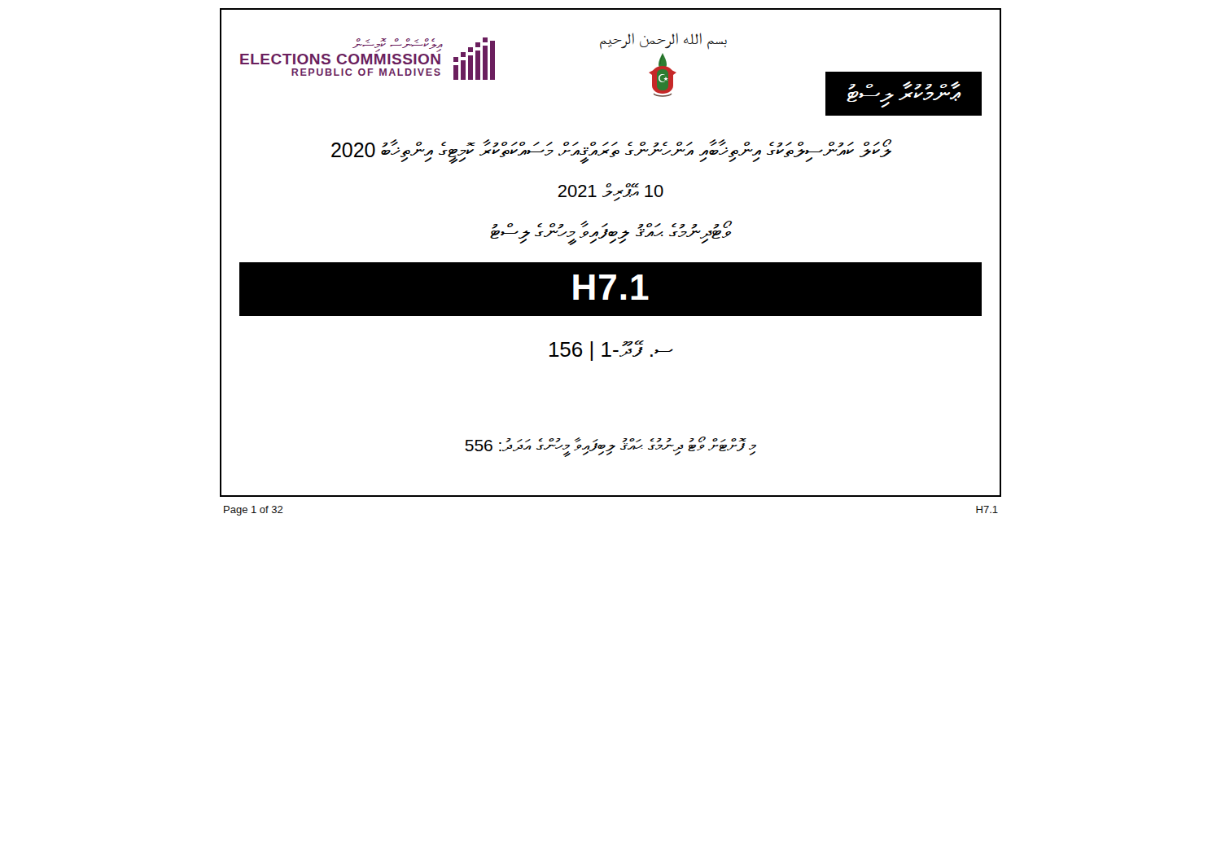ޢާންމުކުރާ ލިސްޓު
بسم الله الرحمن الرحيم
އިލެކްޝަންސް ކޮމިޝަން
ELECTIONS COMMISSION
REPUBLIC OF MALDIVES
ލޯކަލް ކައުންސިލްތަކުގެ އިންތިޚާބާއި އަންހެނުންގެ ތަރައްޤީއަށް މަސައްކަތްކުރާ ކޮމިޓީގެ އިންތިޚާބު 2020
10 އޭޕްރިލް 2021
ވޯޓުދިނުމުގެ ޙައްޤު ލިބިފައިވާ މީހުންގެ ލިސްޓު
H7.1
ސ. ފޭދޫ-1 | 156
މި ފޮށްޓަށް ވޯޓު ދިނުމުގެ ޙައްޤު ލިބިފައިވާ މީހުންގެ އަދަދު: 556
Page 1 of 32
H7.1